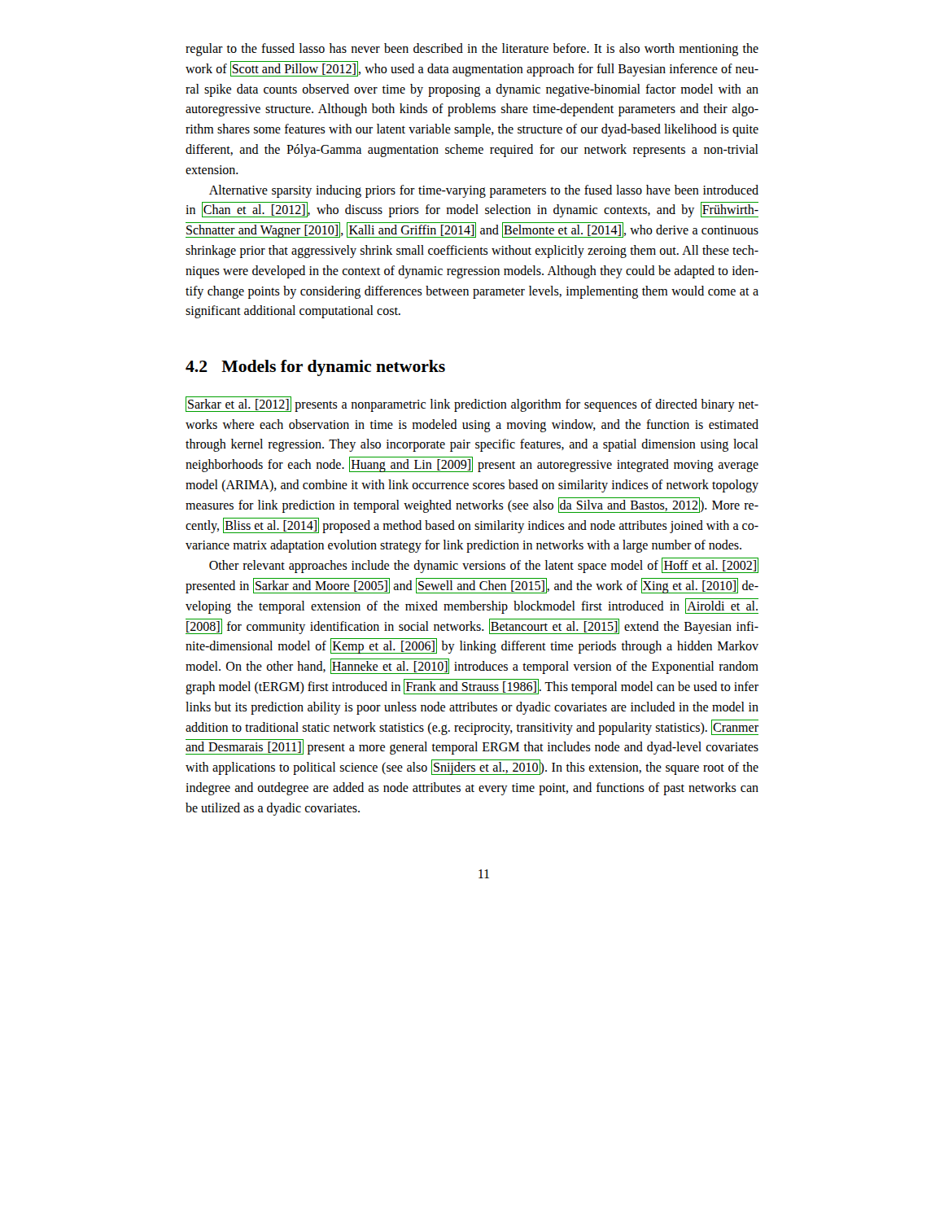regular to the fussed lasso has never been described in the literature before. It is also worth mentioning the work of Scott and Pillow [2012], who used a data augmentation approach for full Bayesian inference of neural spike data counts observed over time by proposing a dynamic negative-binomial factor model with an autoregressive structure. Although both kinds of problems share time-dependent parameters and their algorithm shares some features with our latent variable sample, the structure of our dyad-based likelihood is quite different, and the Pólya-Gamma augmentation scheme required for our network represents a non-trivial extension.
Alternative sparsity inducing priors for time-varying parameters to the fused lasso have been introduced in Chan et al. [2012], who discuss priors for model selection in dynamic contexts, and by Frühwirth-Schnatter and Wagner [2010], Kalli and Griffin [2014] and Belmonte et al. [2014], who derive a continuous shrinkage prior that aggressively shrink small coefficients without explicitly zeroing them out. All these techniques were developed in the context of dynamic regression models. Although they could be adapted to identify change points by considering differences between parameter levels, implementing them would come at a significant additional computational cost.
4.2 Models for dynamic networks
Sarkar et al. [2012] presents a nonparametric link prediction algorithm for sequences of directed binary networks where each observation in time is modeled using a moving window, and the function is estimated through kernel regression. They also incorporate pair specific features, and a spatial dimension using local neighborhoods for each node. Huang and Lin [2009] present an autoregressive integrated moving average model (ARIMA), and combine it with link occurrence scores based on similarity indices of network topology measures for link prediction in temporal weighted networks (see also da Silva and Bastos, 2012). More recently, Bliss et al. [2014] proposed a method based on similarity indices and node attributes joined with a covariance matrix adaptation evolution strategy for link prediction in networks with a large number of nodes.
Other relevant approaches include the dynamic versions of the latent space model of Hoff et al. [2002] presented in Sarkar and Moore [2005] and Sewell and Chen [2015], and the work of Xing et al. [2010] developing the temporal extension of the mixed membership blockmodel first introduced in Airoldi et al. [2008] for community identification in social networks. Betancourt et al. [2015] extend the Bayesian infinite-dimensional model of Kemp et al. [2006] by linking different time periods through a hidden Markov model. On the other hand, Hanneke et al. [2010] introduces a temporal version of the Exponential random graph model (tERGM) first introduced in Frank and Strauss [1986]. This temporal model can be used to infer links but its prediction ability is poor unless node attributes or dyadic covariates are included in the model in addition to traditional static network statistics (e.g. reciprocity, transitivity and popularity statistics). Cranmer and Desmarais [2011] present a more general temporal ERGM that includes node and dyad-level covariates with applications to political science (see also Snijders et al., 2010). In this extension, the square root of the indegree and outdegree are added as node attributes at every time point, and functions of past networks can be utilized as a dyadic covariates.
11